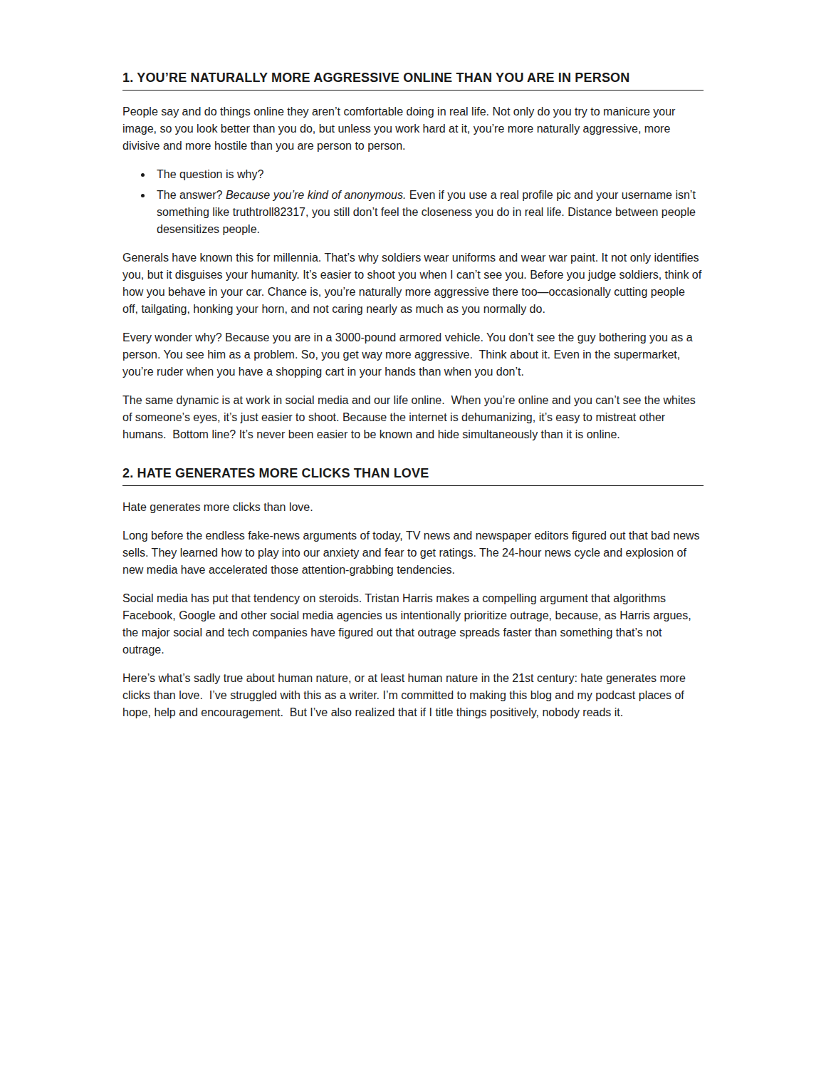1. You’re Naturally More Aggressive Online Than You Are In Person
People say and do things online they aren’t comfortable doing in real life. Not only do you try to manicure your image, so you look better than you do, but unless you work hard at it, you’re more naturally aggressive, more divisive and more hostile than you are person to person.
The question is why?
The answer? Because you’re kind of anonymous. Even if you use a real profile pic and your username isn’t something like truthtroll82317, you still don’t feel the closeness you do in real life. Distance between people desensitizes people.
Generals have known this for millennia. That’s why soldiers wear uniforms and wear war paint. It not only identifies you, but it disguises your humanity. It’s easier to shoot you when I can’t see you. Before you judge soldiers, think of how you behave in your car. Chance is, you’re naturally more aggressive there too—occasionally cutting people off, tailgating, honking your horn, and not caring nearly as much as you normally do.
Every wonder why? Because you are in a 3000-pound armored vehicle. You don’t see the guy bothering you as a person. You see him as a problem. So, you get way more aggressive. Think about it. Even in the supermarket, you’re ruder when you have a shopping cart in your hands than when you don’t.
The same dynamic is at work in social media and our life online. When you’re online and you can’t see the whites of someone’s eyes, it’s just easier to shoot. Because the internet is dehumanizing, it’s easy to mistreat other humans. Bottom line? It’s never been easier to be known and hide simultaneously than it is online.
2. Hate Generates More Clicks Than Love
Hate generates more clicks than love.
Long before the endless fake-news arguments of today, TV news and newspaper editors figured out that bad news sells. They learned how to play into our anxiety and fear to get ratings. The 24-hour news cycle and explosion of new media have accelerated those attention-grabbing tendencies.
Social media has put that tendency on steroids. Tristan Harris makes a compelling argument that algorithms Facebook, Google and other social media agencies us intentionally prioritize outrage, because, as Harris argues, the major social and tech companies have figured out that outrage spreads faster than something that’s not outrage.
Here’s what’s sadly true about human nature, or at least human nature in the 21st century: hate generates more clicks than love. I’ve struggled with this as a writer. I’m committed to making this blog and my podcast places of hope, help and encouragement. But I’ve also realized that if I title things positively, nobody reads it.